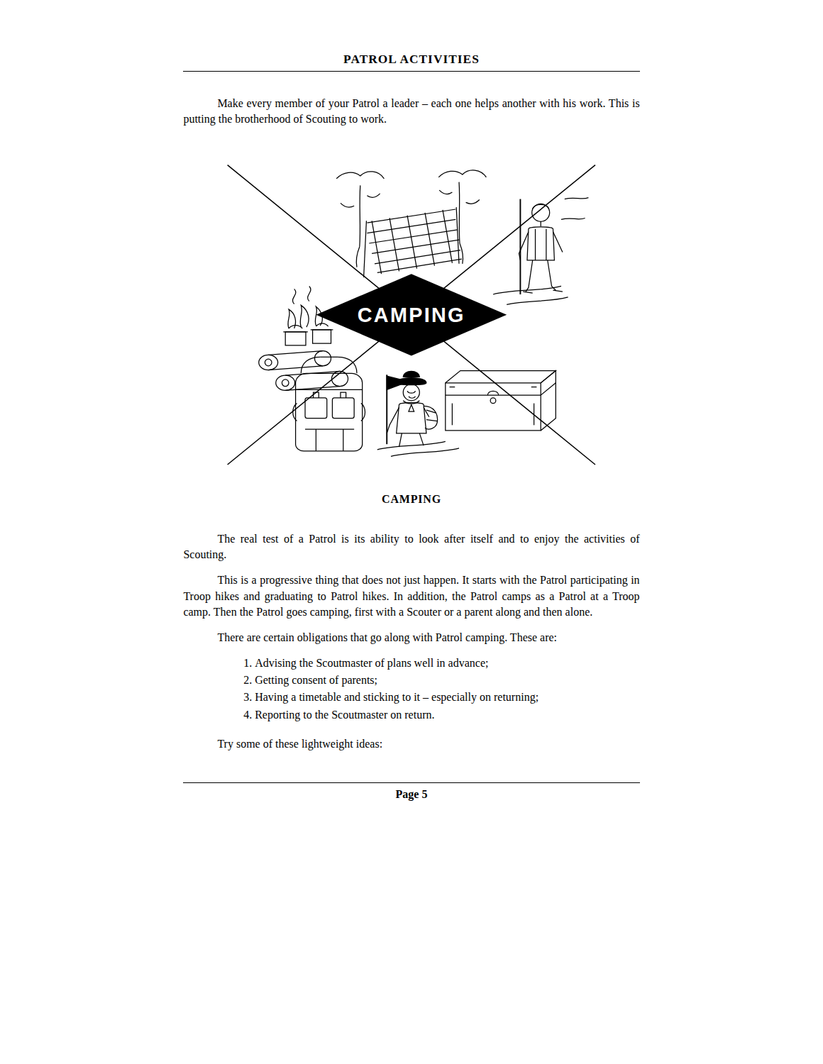PATROL ACTIVITIES
Make every member of your Patrol a leader – each one helps another with his work. This is putting the brotherhood of Scouting to work.
CAMPING
CAMPING
The real test of a Patrol is its ability to look after itself and to enjoy the activities of Scouting.
This is a progressive thing that does not just happen. It starts with the Patrol participating in Troop hikes and graduating to Patrol hikes. In addition, the Patrol camps as a Patrol at a Troop camp. Then the Patrol goes camping, first with a Scouter or a parent along and then alone.
There are certain obligations that go along with Patrol camping. These are:
Advising the Scoutmaster of plans well in advance;
Getting consent of parents;
Having a timetable and sticking to it – especially on returning;
Reporting to the Scoutmaster on return.
Try some of these lightweight ideas:
Page 5